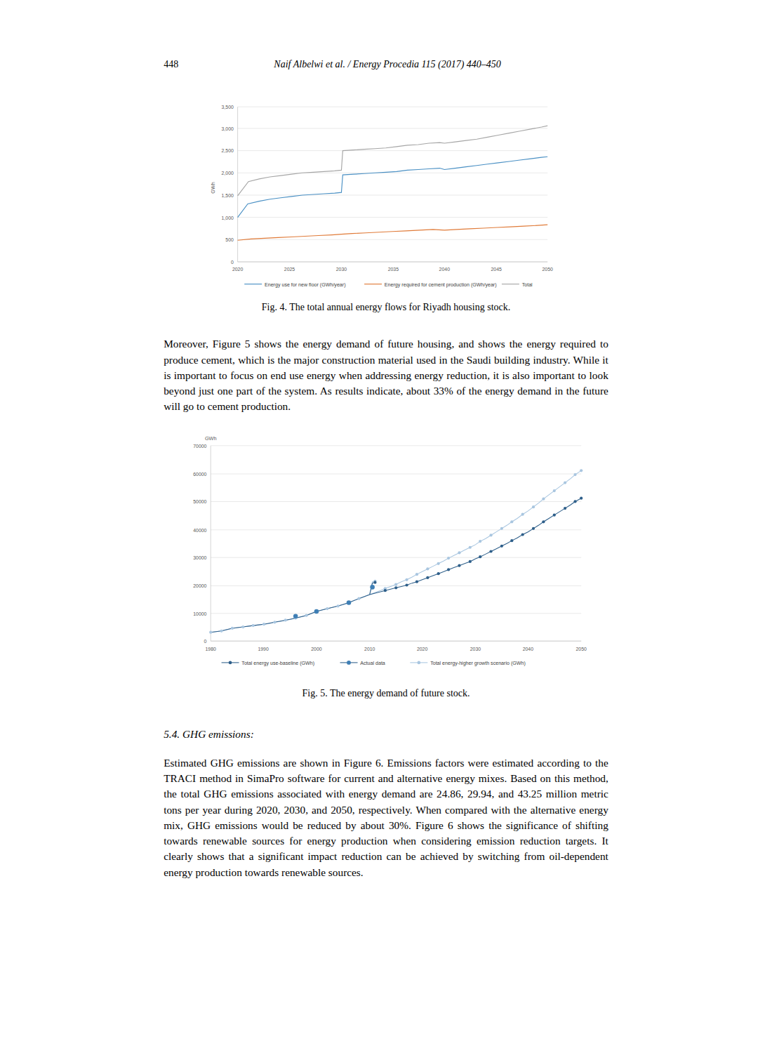448
Naif Albelwi et al. / Energy Procedia 115 (2017) 440–450
0 500 1,000 1,500 2,000 2,500 3,000 3,500 GWh 2020 2025 2030 2035 2040 2045 2050 Energy use for new floor (GWh/year) Energy required for cement production (GWh/year) Total
Fig. 4. The total annual energy flows for Riyadh housing stock.
Moreover, Figure 5 shows the energy demand of future housing, and shows the energy required to produce cement, which is the major construction material used in the Saudi building industry. While it is important to focus on end use energy when addressing energy reduction, it is also important to look beyond just one part of the system. As results indicate, about 33% of the energy demand in the future will go to cement production.
0 10000 20000 30000 40000 50000 60000 70000 GWh 1980 1990 2000 2010 2020 2030 2040 2050 Total energy use-baseline (GWh) Actual data Total energy-higher growth scenario (GWh)
Fig. 5. The energy demand of future stock.
5.4. GHG emissions:
Estimated GHG emissions are shown in Figure 6. Emissions factors were estimated according to the TRACI method in SimaPro software for current and alternative energy mixes. Based on this method, the total GHG emissions associated with energy demand are 24.86, 29.94, and 43.25 million metric tons per year during 2020, 2030, and 2050, respectively. When compared with the alternative energy mix, GHG emissions would be reduced by about 30%. Figure 6 shows the significance of shifting towards renewable sources for energy production when considering emission reduction targets. It clearly shows that a significant impact reduction can be achieved by switching from oil-dependent energy production towards renewable sources.